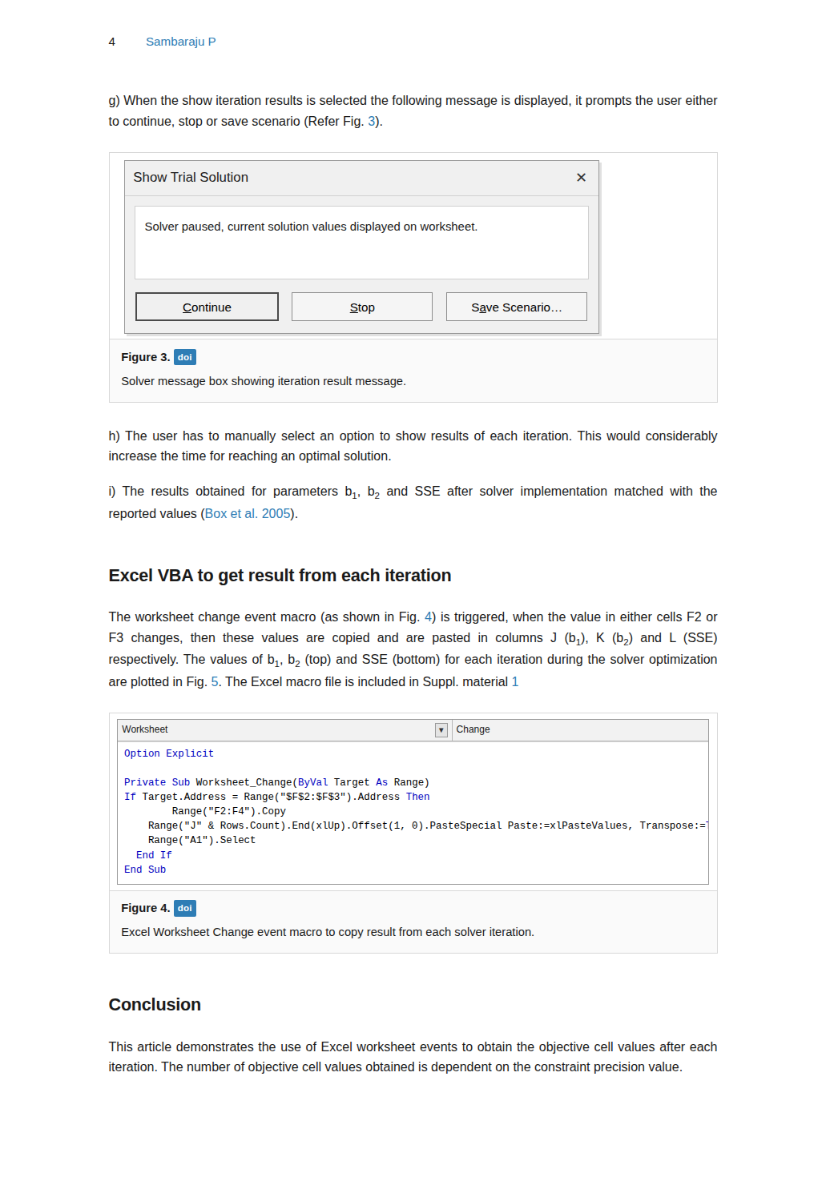4 Sambaraju P
g) When the show iteration results is selected the following message is displayed, it prompts the user either to continue, stop or save scenario (Refer Fig. 3).
Show Trial Solution ✕
Solver paused, current solution values displayed on worksheet.
Continue Stop Save Scenario…
Figure 3. doi Solver message box showing iteration result message.
h) The user has to manually select an option to show results of each iteration. This would considerably increase the time for reaching an optimal solution.
i) The results obtained for parameters b1, b2 and SSE after solver implementation matched with the reported values (Box et al. 2005).
Excel VBA to get result from each iteration
The worksheet change event macro (as shown in Fig. 4) is triggered, when the value in either cells F2 or F3 changes, then these values are copied and are pasted in columns J (b1), K (b2) and L (SSE) respectively. The values of b1, b2 (top) and SSE (bottom) for each iteration during the solver optimization are plotted in Fig. 5. The Excel macro file is included in Suppl. material 1
Worksheet▼ Change
Option Explicit Private Sub Worksheet_Change(ByVal Target As Range) If Target.Address = Range("$F$2:$F$3").Address Then Range("F2:F4").Copy Range("J" & Rows.Count).End(xlUp).Offset(1, 0).PasteSpecial Paste:=xlPasteValues, Transpose:=True Range("A1").Select End If End Sub
Figure 4. doi Excel Worksheet Change event macro to copy result from each solver iteration.
Conclusion
This article demonstrates the use of Excel worksheet events to obtain the objective cell values after each iteration. The number of objective cell values obtained is dependent on the constraint precision value.